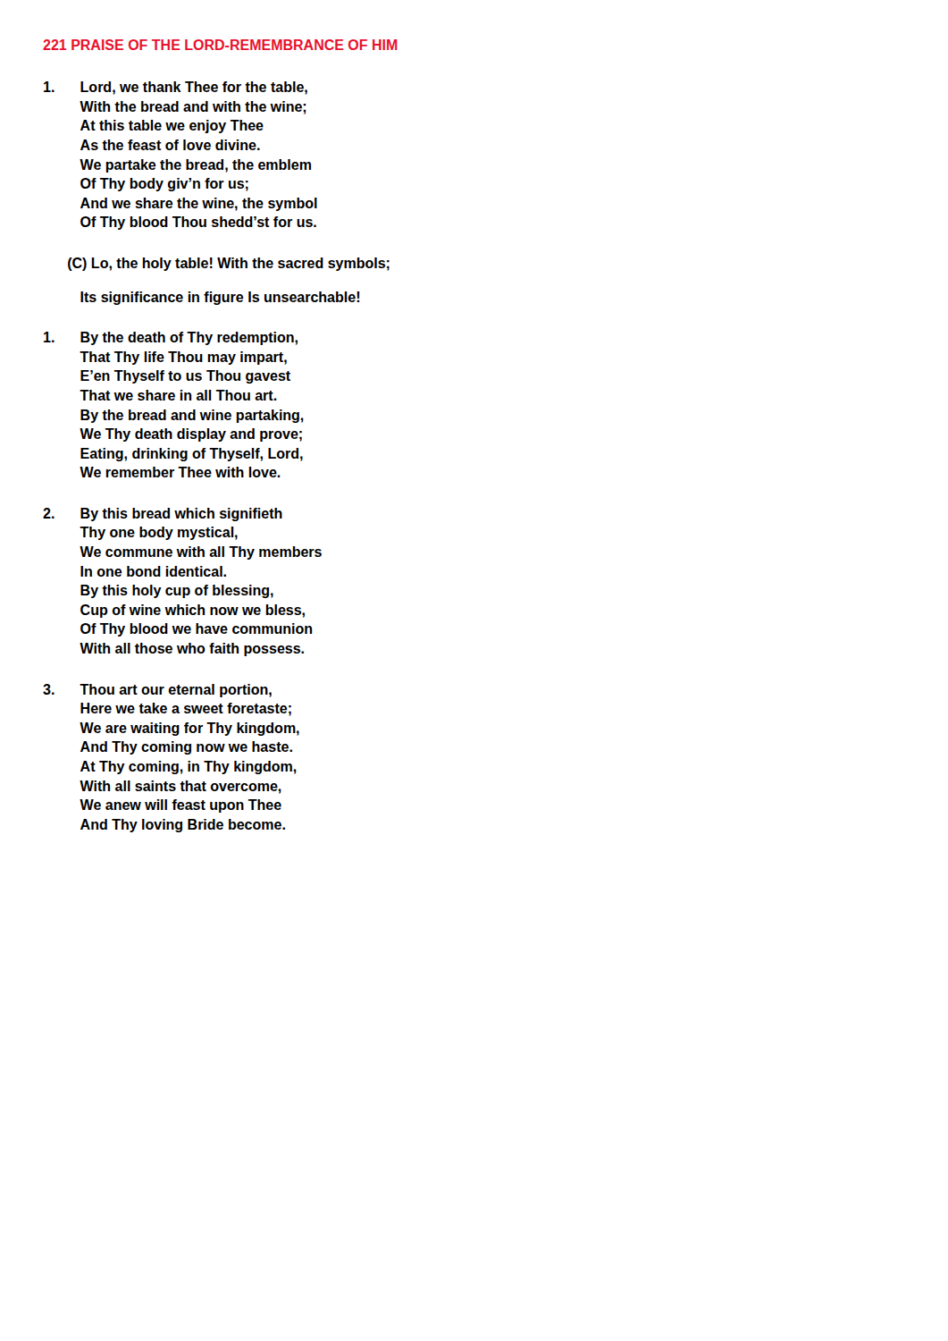221 PRAISE OF THE LORD-REMEMBRANCE OF HIM
Lord, we thank Thee for the table,
With the bread and with the wine;
At this table we enjoy Thee
As the feast of love divine.
We partake the bread, the emblem
Of Thy body giv’n for us;
And we share the wine, the symbol
Of Thy blood Thou shedd’st for us.
(C) Lo, the holy table! With the sacred symbols;
Its significance in figure Is unsearchable!
By the death of Thy redemption,
That Thy life Thou may impart,
E’en Thyself to us Thou gavest
That we share in all Thou art.
By the bread and wine partaking,
We Thy death display and prove;
Eating, drinking of Thyself, Lord,
We remember Thee with love.
By this bread which signifieth
Thy one body mystical,
We commune with all Thy members
In one bond identical.
By this holy cup of blessing,
Cup of wine which now we bless,
Of Thy blood we have communion
With all those who faith possess.
Thou art our eternal portion,
Here we take a sweet foretaste;
We are waiting for Thy kingdom,
And Thy coming now we haste.
At Thy coming, in Thy kingdom,
With all saints that overcome,
We anew will feast upon Thee
And Thy loving Bride become.